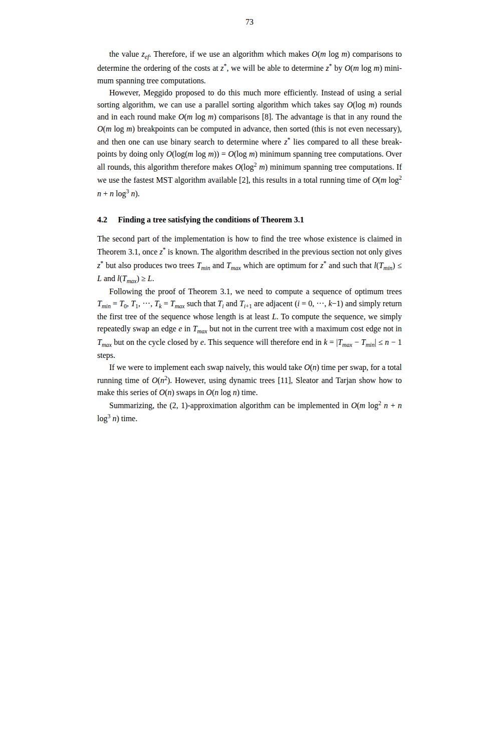73
the value zef. Therefore, if we use an algorithm which makes O(m log m) comparisons to determine the ordering of the costs at z*, we will be able to determine z* by O(m log m) minimum spanning tree computations.
However, Meggido proposed to do this much more efficiently. Instead of using a serial sorting algorithm, we can use a parallel sorting algorithm which takes say O(log m) rounds and in each round make O(m log m) comparisons [8]. The advantage is that in any round the O(m log m) breakpoints can be computed in advance, then sorted (this is not even necessary), and then one can use binary search to determine where z* lies compared to all these breakpoints by doing only O(log(m log m)) = O(log m) minimum spanning tree computations. Over all rounds, this algorithm therefore makes O(log2 m) minimum spanning tree computations. If we use the fastest MST algorithm available [2], this results in a total running time of O(m log2 n + n log3 n).
4.2 Finding a tree satisfying the conditions of Theorem 3.1
The second part of the implementation is how to find the tree whose existence is claimed in Theorem 3.1, once z* is known. The algorithm described in the previous section not only gives z* but also produces two trees Tmin and Tmax which are optimum for z* and such that l(Tmin) ≤ L and l(Tmax) ≥ L.
Following the proof of Theorem 3.1, we need to compute a sequence of optimum trees Tmin = T0, T1, ···, Tk = Tmax such that Ti and Ti+1 are adjacent (i = 0, ···, k−1) and simply return the first tree of the sequence whose length is at least L. To compute the sequence, we simply repeatedly swap an edge e in Tmax but not in the current tree with a maximum cost edge not in Tmax but on the cycle closed by e. This sequence will therefore end in k = |Tmax − Tmin| ≤ n − 1 steps.
If we were to implement each swap naively, this would take O(n) time per swap, for a total running time of O(n2). However, using dynamic trees [11], Sleator and Tarjan show how to make this series of O(n) swaps in O(n log n) time.
Summarizing, the (2, 1)-approximation algorithm can be implemented in O(m log2 n + n log3 n) time.